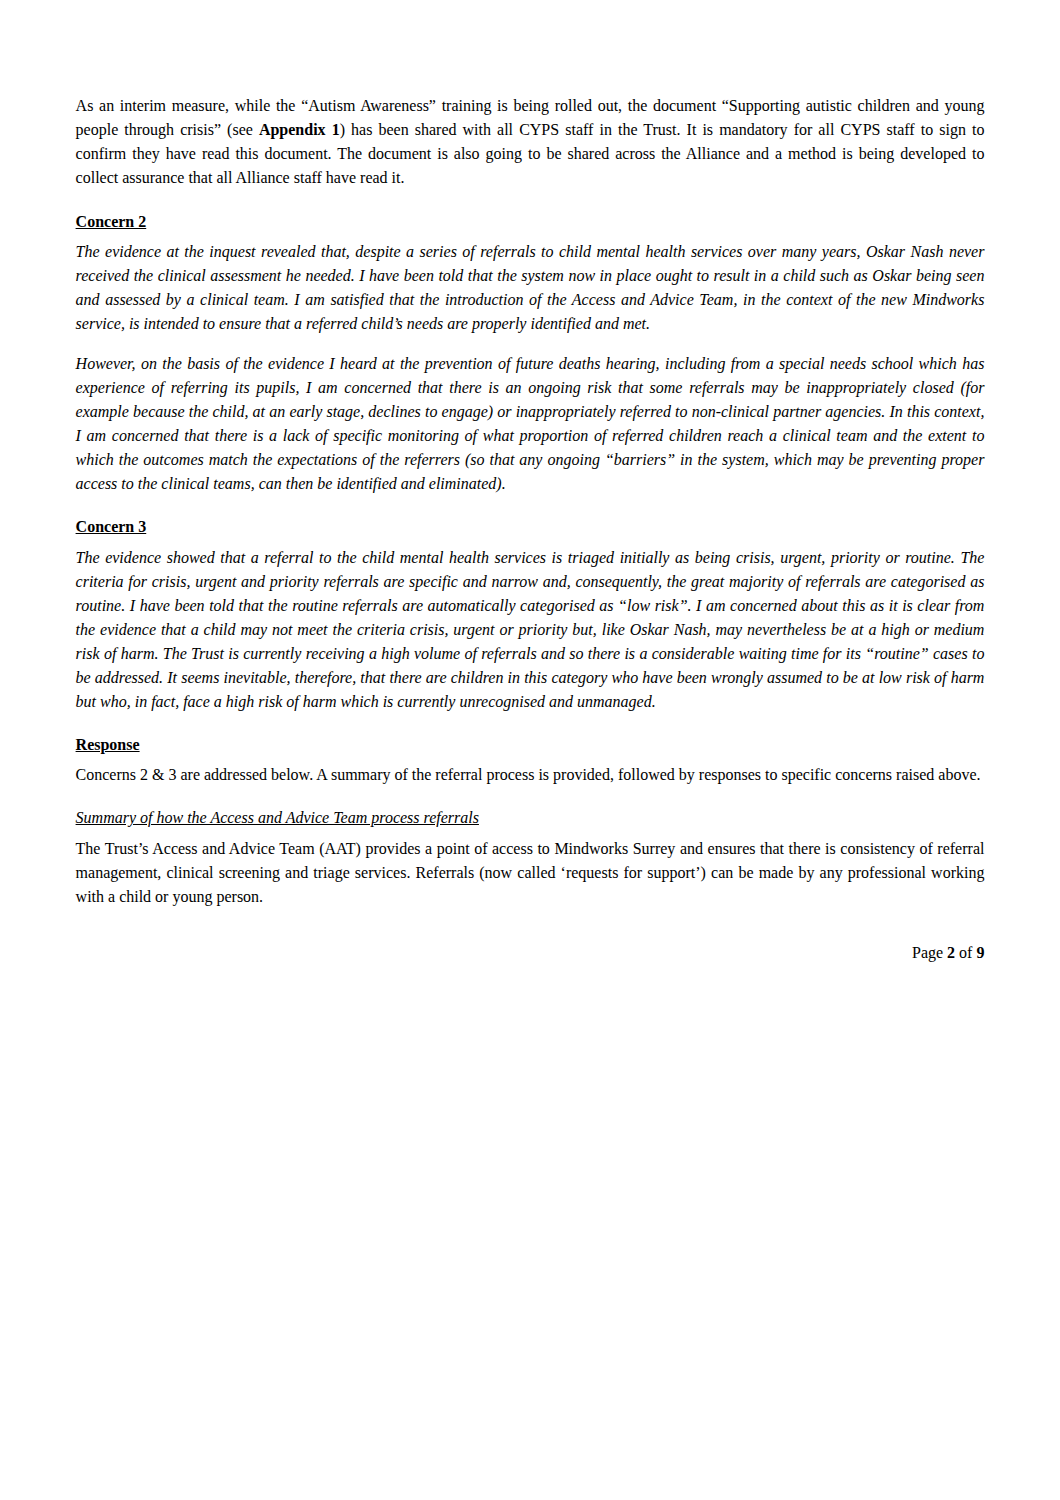As an interim measure, while the “Autism Awareness” training is being rolled out, the document “Supporting autistic children and young people through crisis” (see Appendix 1) has been shared with all CYPS staff in the Trust. It is mandatory for all CYPS staff to sign to confirm they have read this document. The document is also going to be shared across the Alliance and a method is being developed to collect assurance that all Alliance staff have read it.
Concern 2
The evidence at the inquest revealed that, despite a series of referrals to child mental health services over many years, Oskar Nash never received the clinical assessment he needed. I have been told that the system now in place ought to result in a child such as Oskar being seen and assessed by a clinical team. I am satisfied that the introduction of the Access and Advice Team, in the context of the new Mindworks service, is intended to ensure that a referred child’s needs are properly identified and met.
However, on the basis of the evidence I heard at the prevention of future deaths hearing, including from a special needs school which has experience of referring its pupils, I am concerned that there is an ongoing risk that some referrals may be inappropriately closed (for example because the child, at an early stage, declines to engage) or inappropriately referred to non-clinical partner agencies. In this context, I am concerned that there is a lack of specific monitoring of what proportion of referred children reach a clinical team and the extent to which the outcomes match the expectations of the referrers (so that any ongoing “barriers” in the system, which may be preventing proper access to the clinical teams, can then be identified and eliminated).
Concern 3
The evidence showed that a referral to the child mental health services is triaged initially as being crisis, urgent, priority or routine. The criteria for crisis, urgent and priority referrals are specific and narrow and, consequently, the great majority of referrals are categorised as routine. I have been told that the routine referrals are automatically categorised as “low risk”. I am concerned about this as it is clear from the evidence that a child may not meet the criteria crisis, urgent or priority but, like Oskar Nash, may nevertheless be at a high or medium risk of harm. The Trust is currently receiving a high volume of referrals and so there is a considerable waiting time for its “routine” cases to be addressed. It seems inevitable, therefore, that there are children in this category who have been wrongly assumed to be at low risk of harm but who, in fact, face a high risk of harm which is currently unrecognised and unmanaged.
Response
Concerns 2 & 3 are addressed below. A summary of the referral process is provided, followed by responses to specific concerns raised above.
Summary of how the Access and Advice Team process referrals
The Trust’s Access and Advice Team (AAT) provides a point of access to Mindworks Surrey and ensures that there is consistency of referral management, clinical screening and triage services. Referrals (now called ‘requests for support’) can be made by any professional working with a child or young person.
Page 2 of 9